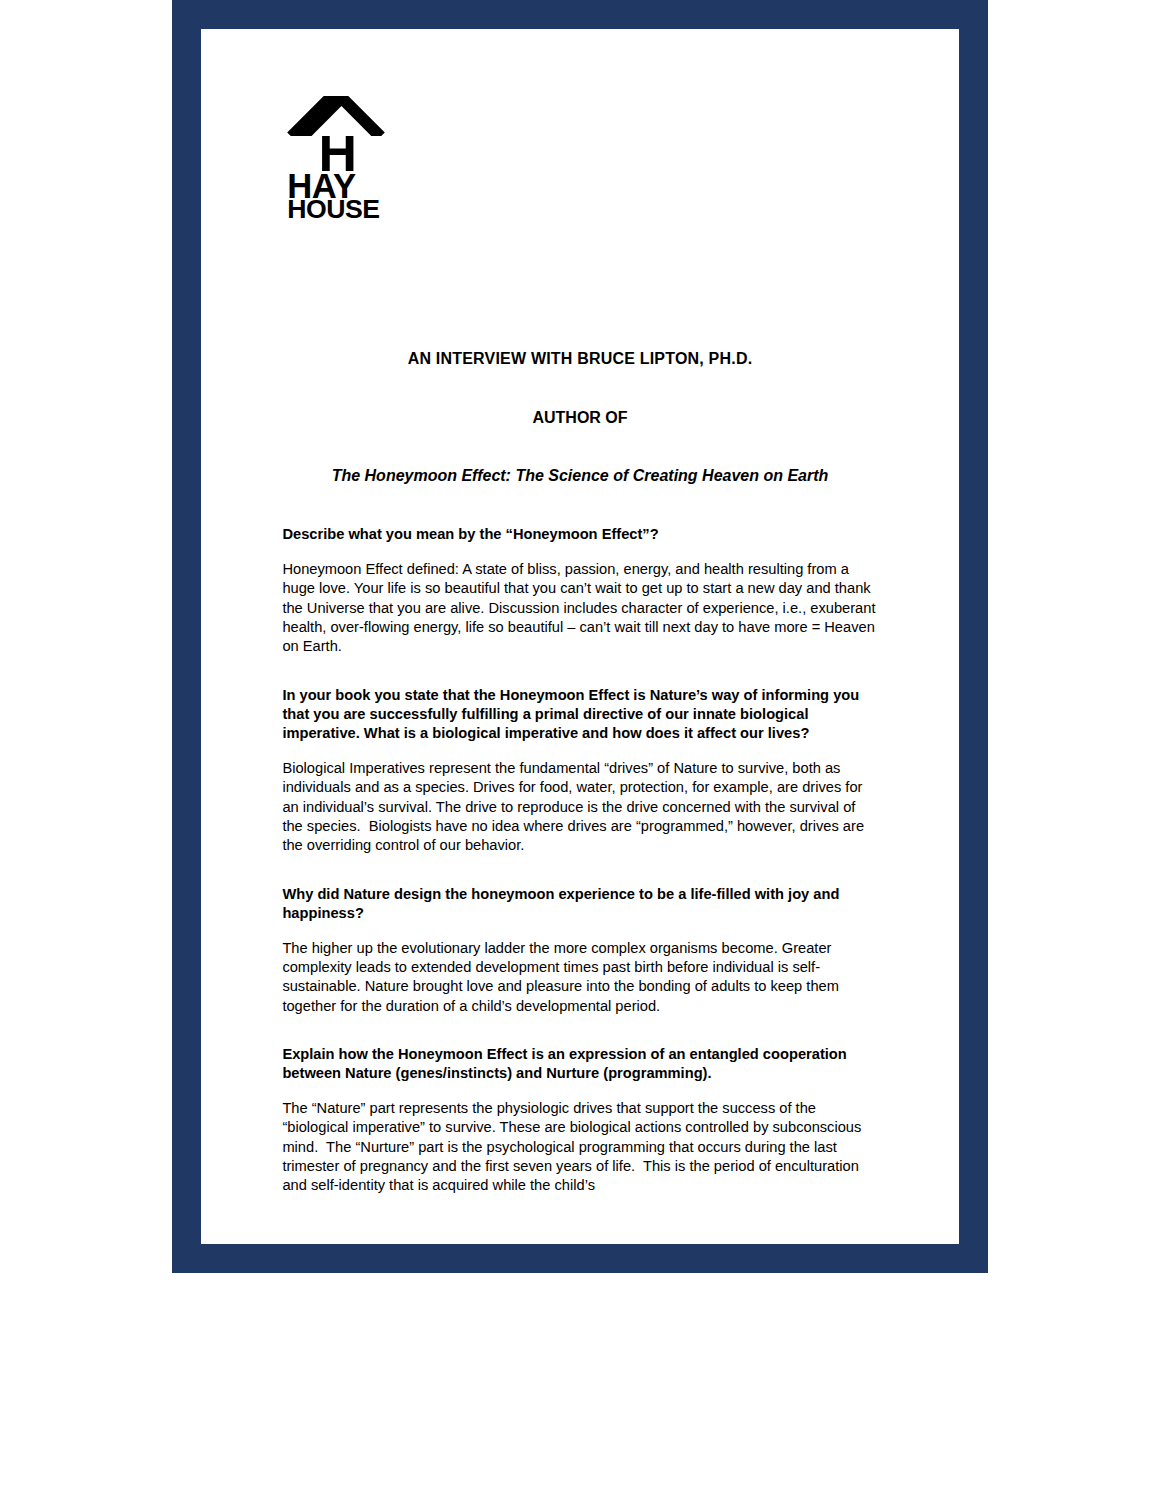H
HAY
HOUSE
AN INTERVIEW WITH BRUCE LIPTON, PH.D.
AUTHOR OF
The Honeymoon Effect: The Science of Creating Heaven on Earth
Describe what you mean by the “Honeymoon Effect”?
Honeymoon Effect defined: A state of bliss, passion, energy, and health resulting from a huge love. Your life is so beautiful that you can’t wait to get up to start a new day and thank the Universe that you are alive. Discussion includes character of experience, i.e., exuberant health, over-flowing energy, life so beautiful – can’t wait till next day to have more = Heaven on Earth.
In your book you state that the Honeymoon Effect is Nature’s way of informing you that you are successfully fulfilling a primal directive of our innate biological imperative. What is a biological imperative and how does it affect our lives?
Biological Imperatives represent the fundamental “drives” of Nature to survive, both as individuals and as a species. Drives for food, water, protection, for example, are drives for an individual’s survival. The drive to reproduce is the drive concerned with the survival of the species. Biologists have no idea where drives are “programmed,” however, drives are the overriding control of our behavior.
Why did Nature design the honeymoon experience to be a life-filled with joy and happiness?
The higher up the evolutionary ladder the more complex organisms become. Greater complexity leads to extended development times past birth before individual is self-sustainable. Nature brought love and pleasure into the bonding of adults to keep them together for the duration of a child’s developmental period.
Explain how the Honeymoon Effect is an expression of an entangled cooperation between Nature (genes/instincts) and Nurture (programming).
The “Nature” part represents the physiologic drives that support the success of the “biological imperative” to survive. These are biological actions controlled by subconscious mind. The “Nurture” part is the psychological programming that occurs during the last trimester of pregnancy and the first seven years of life. This is the period of enculturation and self-identity that is acquired while the child’s